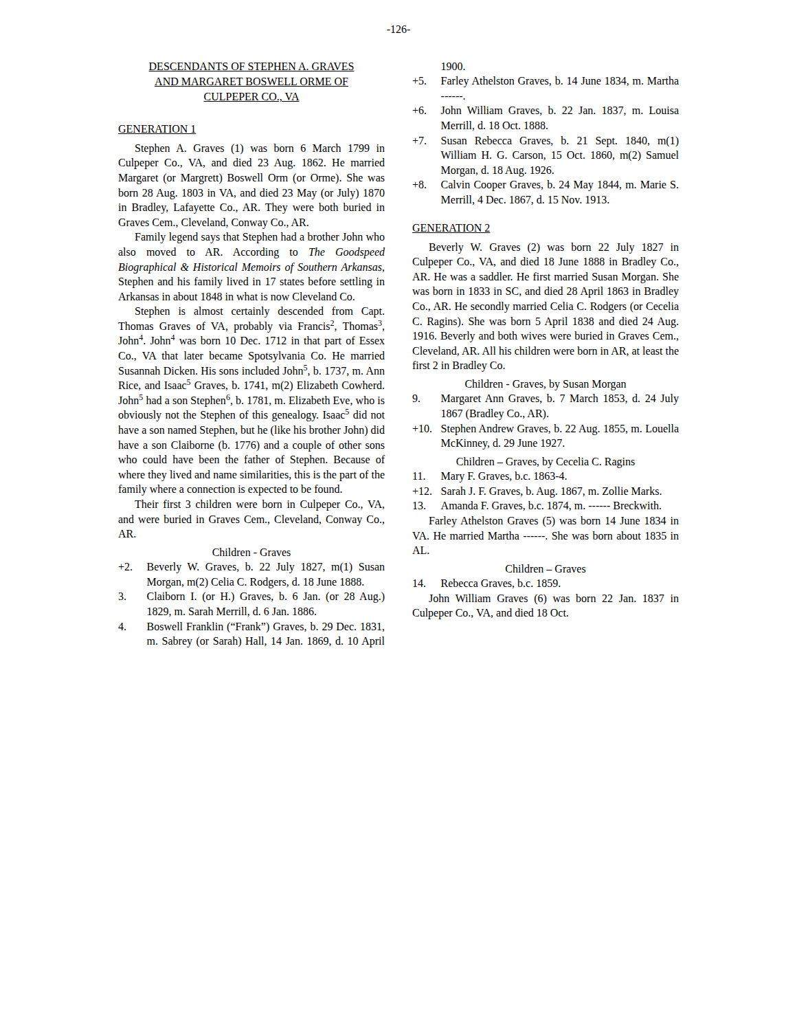-126-
Descendants of Stephen A. Graves
and Margaret Boswell Orme of
Culpeper Co., VA
GENERATION 1
Stephen A. Graves (1) was born 6 March 1799 in Culpeper Co., VA, and died 23 Aug. 1862. He married Margaret (or Margrett) Boswell Orm (or Orme). She was born 28 Aug. 1803 in VA, and died 23 May (or July) 1870 in Bradley, Lafayette Co., AR. They were both buried in Graves Cem., Cleveland, Conway Co., AR.
Family legend says that Stephen had a brother John who also moved to AR. According to The Goodspeed Biographical & Historical Memoirs of Southern Arkansas, Stephen and his family lived in 17 states before settling in Arkansas in about 1848 in what is now Cleveland Co.
Stephen is almost certainly descended from Capt. Thomas Graves of VA, probably via Francis2, Thomas3, John4. John4 was born 10 Dec. 1712 in that part of Essex Co., VA that later became Spotsylvania Co. He married Susannah Dicken. His sons included John5, b. 1737, m. Ann Rice, and Isaac5 Graves, b. 1741, m(2) Elizabeth Cowherd. John5 had a son Stephen6, b. 1781, m. Elizabeth Eve, who is obviously not the Stephen of this genealogy. Isaac5 did not have a son named Stephen, but he (like his brother John) did have a son Claiborne (b. 1776) and a couple of other sons who could have been the father of Stephen. Because of where they lived and name similarities, this is the part of the family where a connection is expected to be found.
Their first 3 children were born in Culpeper Co., VA, and were buried in Graves Cem., Cleveland, Conway Co., AR.
Children - Graves
+2. Beverly W. Graves, b. 22 July 1827, m(1) Susan Morgan, m(2) Celia C. Rodgers, d. 18 June 1888.
3. Claiborn I. (or H.) Graves, b. 6 Jan. (or 28 Aug.) 1829, m. Sarah Merrill, d. 6 Jan. 1886.
4. Boswell Franklin (“Frank”) Graves, b. 29 Dec. 1831, m. Sabrey (or Sarah) Hall, 14 Jan. 1869, d. 10 April 1900.
+5. Farley Athelston Graves, b. 14 June 1834, m. Martha ------.
+6. John William Graves, b. 22 Jan. 1837, m. Louisa Merrill, d. 18 Oct. 1888.
+7. Susan Rebecca Graves, b. 21 Sept. 1840, m(1) William H. G. Carson, 15 Oct. 1860, m(2) Samuel Morgan, d. 18 Aug. 1926.
+8. Calvin Cooper Graves, b. 24 May 1844, m. Marie S. Merrill, 4 Dec. 1867, d. 15 Nov. 1913.
GENERATION 2
Beverly W. Graves (2) was born 22 July 1827 in Culpeper Co., VA, and died 18 June 1888 in Bradley Co., AR. He was a saddler. He first married Susan Morgan. She was born in 1833 in SC, and died 28 April 1863 in Bradley Co., AR. He secondly married Celia C. Rodgers (or Cecelia C. Ragins). She was born 5 April 1838 and died 24 Aug. 1916. Beverly and both wives were buried in Graves Cem., Cleveland, AR. All his children were born in AR, at least the first 2 in Bradley Co.
Children - Graves, by Susan Morgan
9. Margaret Ann Graves, b. 7 March 1853, d. 24 July 1867 (Bradley Co., AR).
+10. Stephen Andrew Graves, b. 22 Aug. 1855, m. Louella McKinney, d. 29 June 1927.
Children – Graves, by Cecelia C. Ragins
11. Mary F. Graves, b.c. 1863-4.
+12. Sarah J. F. Graves, b. Aug. 1867, m. Zollie Marks.
13. Amanda F. Graves, b.c. 1874, m. ------ Breckwith.
Farley Athelston Graves (5) was born 14 June 1834 in VA. He married Martha ------. She was born about 1835 in AL.
Children – Graves
14. Rebecca Graves, b.c. 1859.
John William Graves (6) was born 22 Jan. 1837 in Culpeper Co., VA, and died 18 Oct.